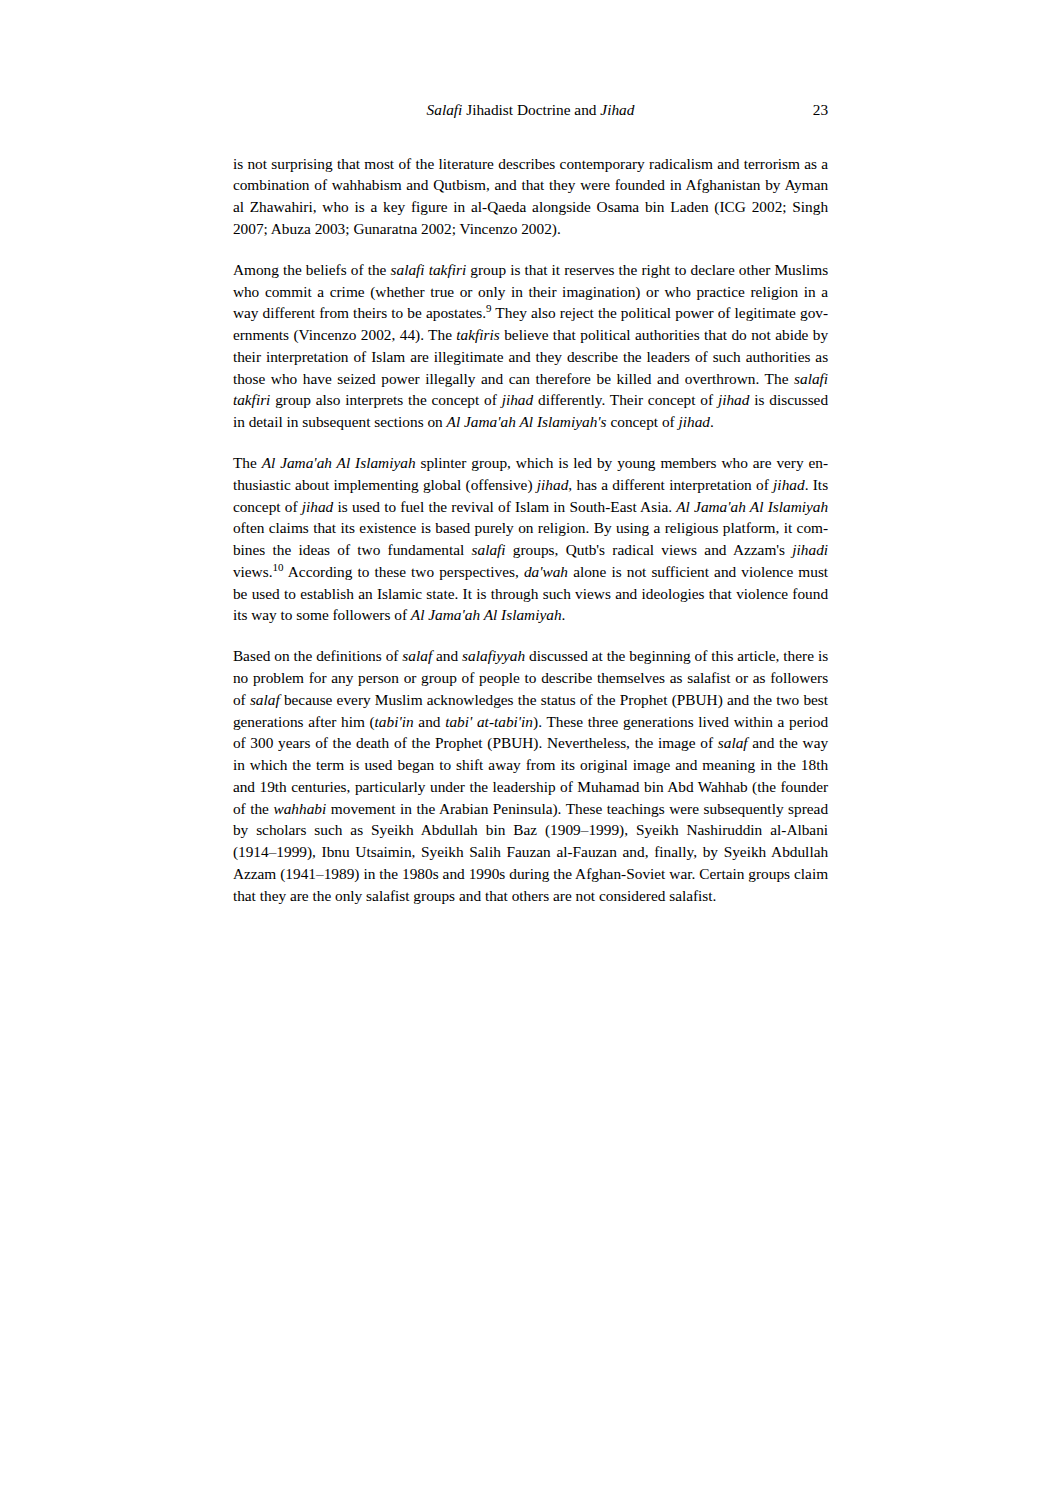Salafi Jihadist Doctrine and Jihad 23
is not surprising that most of the literature describes contemporary radicalism and terrorism as a combination of wahhabism and Qutbism, and that they were founded in Afghanistan by Ayman al Zhawahiri, who is a key figure in al-Qaeda alongside Osama bin Laden (ICG 2002; Singh 2007; Abuza 2003; Gunaratna 2002; Vincenzo 2002).
Among the beliefs of the salafi takfiri group is that it reserves the right to declare other Muslims who commit a crime (whether true or only in their imagination) or who practice religion in a way different from theirs to be apostates.9 They also reject the political power of legitimate governments (Vincenzo 2002, 44). The takfiris believe that political authorities that do not abide by their interpretation of Islam are illegitimate and they describe the leaders of such authorities as those who have seized power illegally and can therefore be killed and overthrown. The salafi takfiri group also interprets the concept of jihad differently. Their concept of jihad is discussed in detail in subsequent sections on Al Jama'ah Al Islamiyah's concept of jihad.
The Al Jama'ah Al Islamiyah splinter group, which is led by young members who are very enthusiastic about implementing global (offensive) jihad, has a different interpretation of jihad. Its concept of jihad is used to fuel the revival of Islam in South-East Asia. Al Jama'ah Al Islamiyah often claims that its existence is based purely on religion. By using a religious platform, it combines the ideas of two fundamental salafi groups, Qutb's radical views and Azzam's jihadi views.10 According to these two perspectives, da'wah alone is not sufficient and violence must be used to establish an Islamic state. It is through such views and ideologies that violence found its way to some followers of Al Jama'ah Al Islamiyah.
Based on the definitions of salaf and salafiyyah discussed at the beginning of this article, there is no problem for any person or group of people to describe themselves as salafist or as followers of salaf because every Muslim acknowledges the status of the Prophet (PBUH) and the two best generations after him (tabi'in and tabi' at-tabi'in). These three generations lived within a period of 300 years of the death of the Prophet (PBUH). Nevertheless, the image of salaf and the way in which the term is used began to shift away from its original image and meaning in the 18th and 19th centuries, particularly under the leadership of Muhamad bin Abd Wahhab (the founder of the wahhabi movement in the Arabian Peninsula). These teachings were subsequently spread by scholars such as Syeikh Abdullah bin Baz (1909–1999), Syeikh Nashiruddin al-Albani (1914–1999), Ibnu Utsaimin, Syeikh Salih Fauzan al-Fauzan and, finally, by Syeikh Abdullah Azzam (1941–1989) in the 1980s and 1990s during the Afghan-Soviet war. Certain groups claim that they are the only salafist groups and that others are not considered salafist.